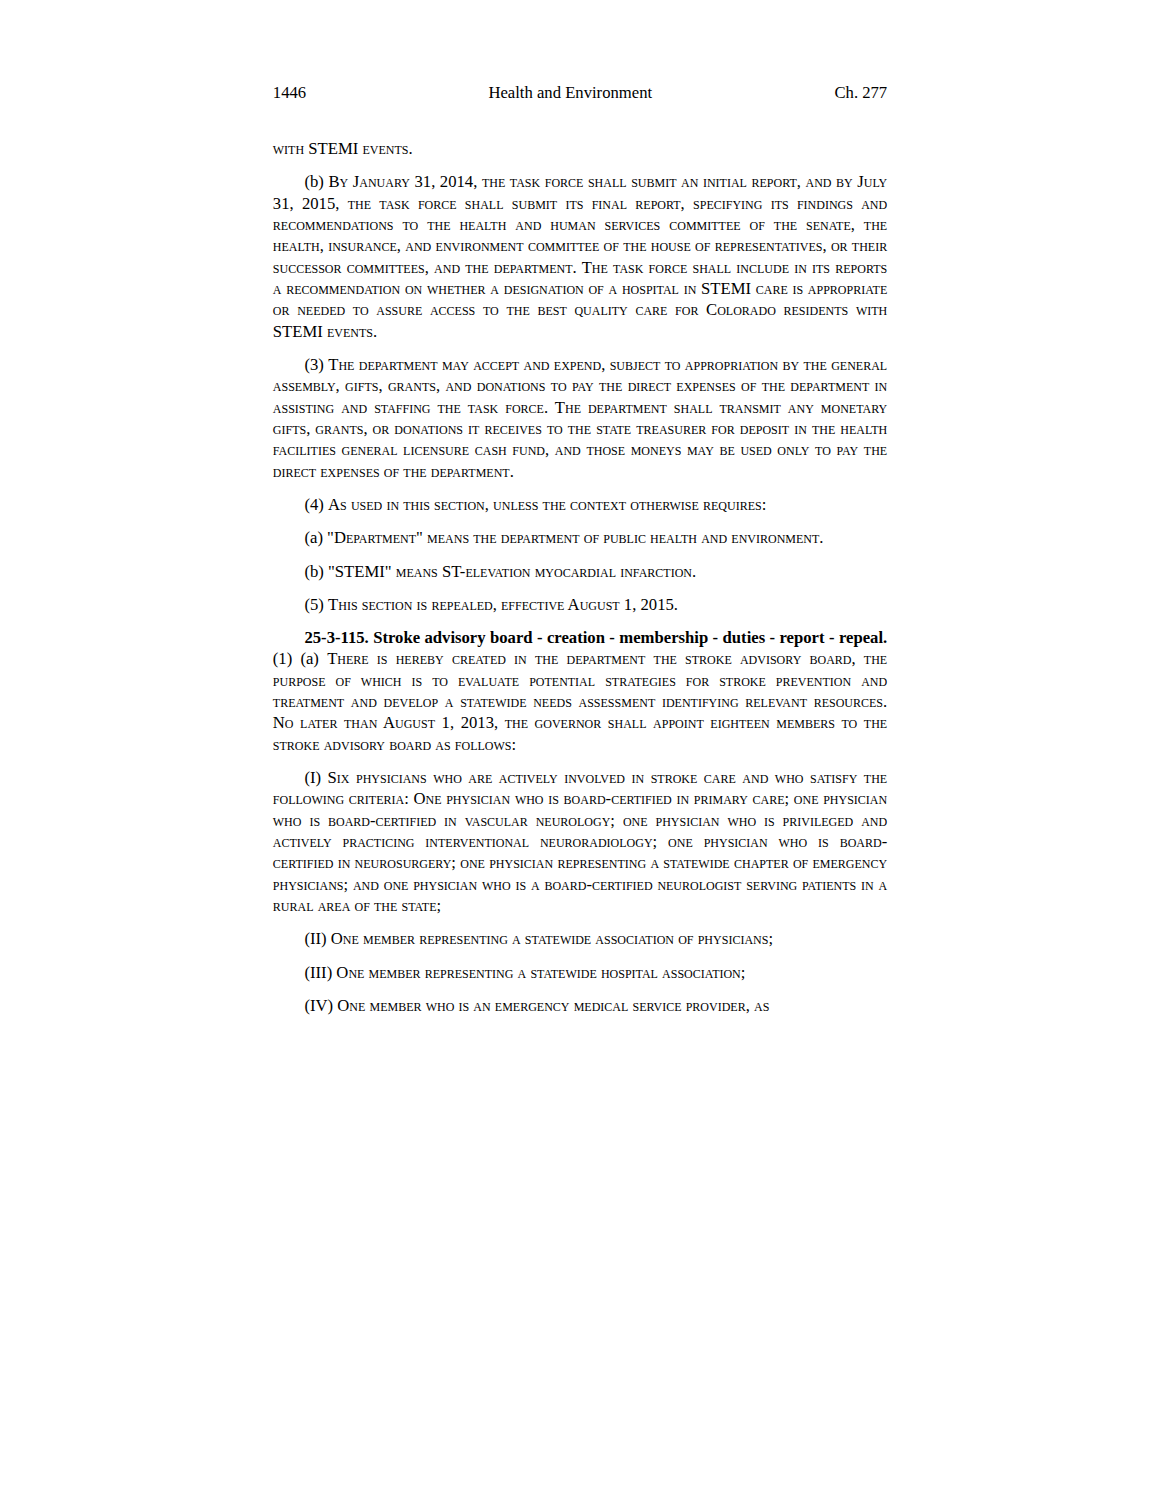1446 Health and Environment Ch. 277
with STEMI events.
(b) By January 31, 2014, the task force shall submit an initial report, and by July 31, 2015, the task force shall submit its final report, specifying its findings and recommendations to the health and human services committee of the senate, the health, insurance, and environment committee of the house of representatives, or their successor committees, and the department. The task force shall include in its reports a recommendation on whether a designation of a hospital in STEMI care is appropriate or needed to assure access to the best quality care for Colorado residents with STEMI events.
(3) The department may accept and expend, subject to appropriation by the general assembly, gifts, grants, and donations to pay the direct expenses of the department in assisting and staffing the task force. The department shall transmit any monetary gifts, grants, or donations it receives to the state treasurer for deposit in the health facilities general licensure cash fund, and those moneys may be used only to pay the direct expenses of the department.
(4) As used in this section, unless the context otherwise requires:
(a) "Department" means the department of public health and environment.
(b) "STEMI" means ST-elevation myocardial infarction.
(5) This section is repealed, effective August 1, 2015.
25-3-115. Stroke advisory board - creation - membership - duties - report - repeal. (1) (a) There is hereby created in the department the stroke advisory board, the purpose of which is to evaluate potential strategies for stroke prevention and treatment and develop a statewide needs assessment identifying relevant resources. No later than August 1, 2013, the governor shall appoint eighteen members to the stroke advisory board as follows:
(I) Six physicians who are actively involved in stroke care and who satisfy the following criteria: One physician who is board-certified in primary care; one physician who is board-certified in vascular neurology; one physician who is privileged and actively practicing interventional neuroradiology; one physician who is board-certified in neurosurgery; one physician representing a statewide chapter of emergency physicians; and one physician who is a board-certified neurologist serving patients in a rural area of the state;
(II) One member representing a statewide association of physicians;
(III) One member representing a statewide hospital association;
(IV) One member who is an emergency medical service provider, as